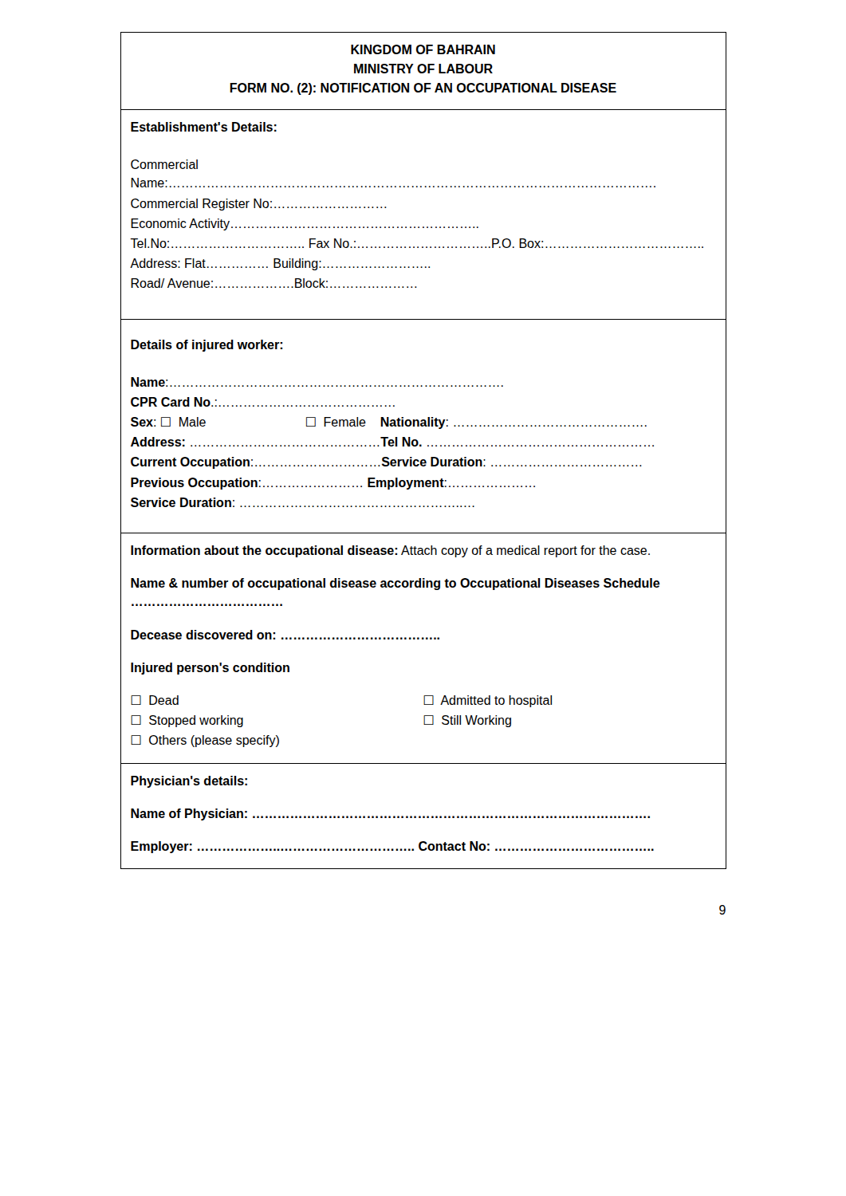| KINGDOM OF BAHRAIN MINISTRY OF LABOUR FORM NO. (2): NOTIFICATION OF AN OCCUPATIONAL DISEASE |
| Establishment's Details: Commercial Name:……………………………………………………………………………………………………. Commercial Register No:……………………… Economic Activity………………………………………………….. Tel.No:………………………….. Fax No.:…………………………..P.O. Box:……………………………….. Address: Flat…………… Building:…………………….. Road/ Avenue:……………….Block:………………… |
| Details of injured worker: Name :……………………………………………………………………. CPR Card No .:…………………………………… Sex : ☐ Male ☐ Female Nationality : ………………………………………. Address: ……………………………………… Tel No. ……………………………………………… Current Occupation :………………………… Service Duration : ……………………………… Previous Occupation :…………………… Employment :………………… Service Duration : ……………………………………………..… |
| Information about the occupational disease: Attach copy of a medical report for the case. Name & number of occupational disease according to Occupational Diseases Schedule ……………………………… Decease discovered on: ……………………………….. Injured person's condition ☐ Dead ☐ Stopped working ☐ Others (please specify) ☐ Admitted to hospital ☐ Still Working |
| Physician's details: Name of Physician: …………………………………………………………………………………. Employer: ………………..………………………….. Contact No: ……………………………….. |
9